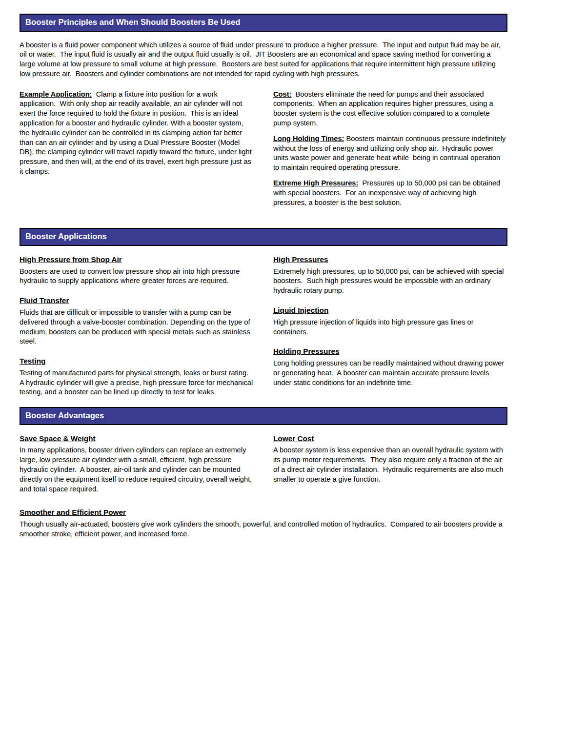Booster Principles and When Should Boosters Be Used
A booster is a fluid power component which utilizes a source of fluid under pressure to produce a higher pressure. The input and output fluid may be air, oil or water. The input fluid is usually air and the output fluid usually is oil. JIT Boosters are an economical and space saving method for converting a large volume at low pressure to small volume at high pressure. Boosters are best suited for applications that require intermittent high pressure utilizing low pressure air. Boosters and cylinder combinations are not intended for rapid cycling with high pressures.
Example Application: Clamp a fixture into position for a work application. With only shop air readily available, an air cylinder will not exert the force required to hold the fixture in position. This is an ideal application for a booster and hydraulic cylinder. With a booster system, the hydraulic cylinder can be controlled in its clamping action far better than can an air cylinder and by using a Dual Pressure Booster (Model DB), the clamping cylinder will travel rapidly toward the fixture, under light pressure, and then will, at the end of its travel, exert high pressure just as it clamps.
Cost: Boosters eliminate the need for pumps and their associated components. When an application requires higher pressures, using a booster system is the cost effective solution compared to a complete pump system.
Long Holding Times: Boosters maintain continuous pressure indefinitely without the loss of energy and utilizing only shop air. Hydraulic power units waste power and generate heat while being in continual operation to maintain required operating pressure.
Extreme High Pressures: Pressures up to 50,000 psi can be obtained with special boosters. For an inexpensive way of achieving high pressures, a booster is the best solution.
Booster Applications
High Pressure from Shop Air
Boosters are used to convert low pressure shop air into high pressure hydraulic to supply applications where greater forces are required.
Fluid Transfer
Fluids that are difficult or impossible to transfer with a pump can be delivered through a valve-booster combination. Depending on the type of medium, boosters can be produced with special metals such as stainless steel.
Testing
Testing of manufactured parts for physical strength, leaks or burst rating. A hydraulic cylinder will give a precise, high pressure force for mechanical testing, and a booster can be lined up directly to test for leaks.
High Pressures
Extremely high pressures, up to 50,000 psi, can be achieved with special boosters. Such high pressures would be impossible with an ordinary hydraulic rotary pump.
Liquid Injection
High pressure injection of liquids into high pressure gas lines or containers.
Holding Pressures
Long holding pressures can be readily maintained without drawing power or generating heat. A booster can maintain accurate pressure levels under static conditions for an indefinite time.
Booster Advantages
Save Space & Weight
In many applications, booster driven cylinders can replace an extremely large, low pressure air cylinder with a small, efficient, high pressure hydraulic cylinder. A booster, air-oil tank and cylinder can be mounted directly on the equipment itself to reduce required circuitry, overall weight, and total space required.
Lower Cost
A booster system is less expensive than an overall hydraulic system with its pump-motor requirements. They also require only a fraction of the air of a direct air cylinder installation. Hydraulic requirements are also much smaller to operate a give function.
Smoother and Efficient Power
Though usually air-actuated, boosters give work cylinders the smooth, powerful, and controlled motion of hydraulics. Compared to air boosters provide a smoother stroke, efficient power, and increased force.